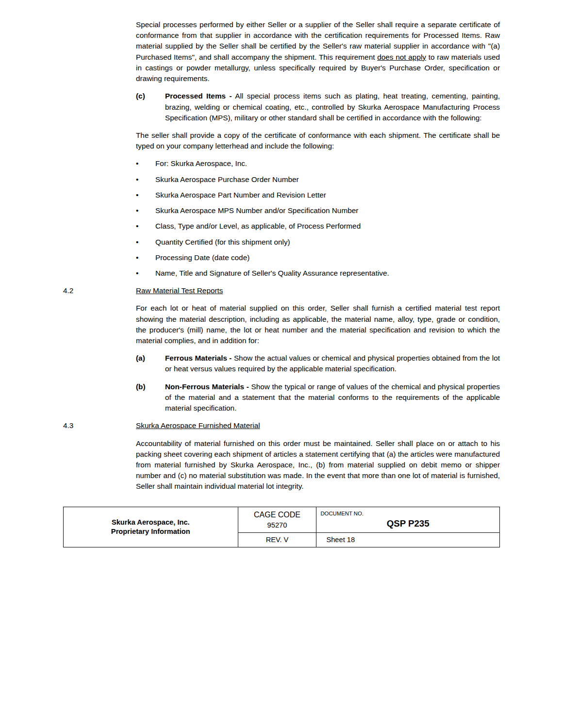Special processes performed by either Seller or a supplier of the Seller shall require a separate certificate of conformance from that supplier in accordance with the certification requirements for Processed Items. Raw material supplied by the Seller shall be certified by the Seller's raw material supplier in accordance with "(a) Purchased Items", and shall accompany the shipment. This requirement does not apply to raw materials used in castings or powder metallurgy, unless specifically required by Buyer's Purchase Order, specification or drawing requirements.
(c)
Processed Items - All special process items such as plating, heat treating, cementing, painting, brazing, welding or chemical coating, etc., controlled by Skurka Aerospace Manufacturing Process Specification (MPS), military or other standard shall be certified in accordance with the following:
The seller shall provide a copy of the certificate of conformance with each shipment. The certificate shall be typed on your company letterhead and include the following:
For: Skurka Aerospace, Inc.
Skurka Aerospace Purchase Order Number
Skurka Aerospace Part Number and Revision Letter
Skurka Aerospace MPS Number and/or Specification Number
Class, Type and/or Level, as applicable, of Process Performed
Quantity Certified (for this shipment only)
Processing Date (date code)
Name, Title and Signature of Seller's Quality Assurance representative.
4.2
Raw Material Test Reports
For each lot or heat of material supplied on this order, Seller shall furnish a certified material test report showing the material description, including as applicable, the material name, alloy, type, grade or condition, the producer's (mill) name, the lot or heat number and the material specification and revision to which the material complies, and in addition for:
(a)
Ferrous Materials - Show the actual values or chemical and physical properties obtained from the lot or heat versus values required by the applicable material specification.
(b)
Non-Ferrous Materials - Show the typical or range of values of the chemical and physical properties of the material and a statement that the material conforms to the requirements of the applicable material specification.
4.3
Skurka Aerospace Furnished Material
Accountability of material furnished on this order must be maintained. Seller shall place on or attach to his packing sheet covering each shipment of articles a statement certifying that (a) the articles were manufactured from material furnished by Skurka Aerospace, Inc., (b) from material supplied on debit memo or shipper number and (c) no material substitution was made. In the event that more than one lot of material is furnished, Seller shall maintain individual material lot integrity.
| Skurka Aerospace, Inc. Proprietary Information | CAGE CODE 95270 | DOCUMENT NO. QSP P235 |
| REV. V | Sheet 18 |